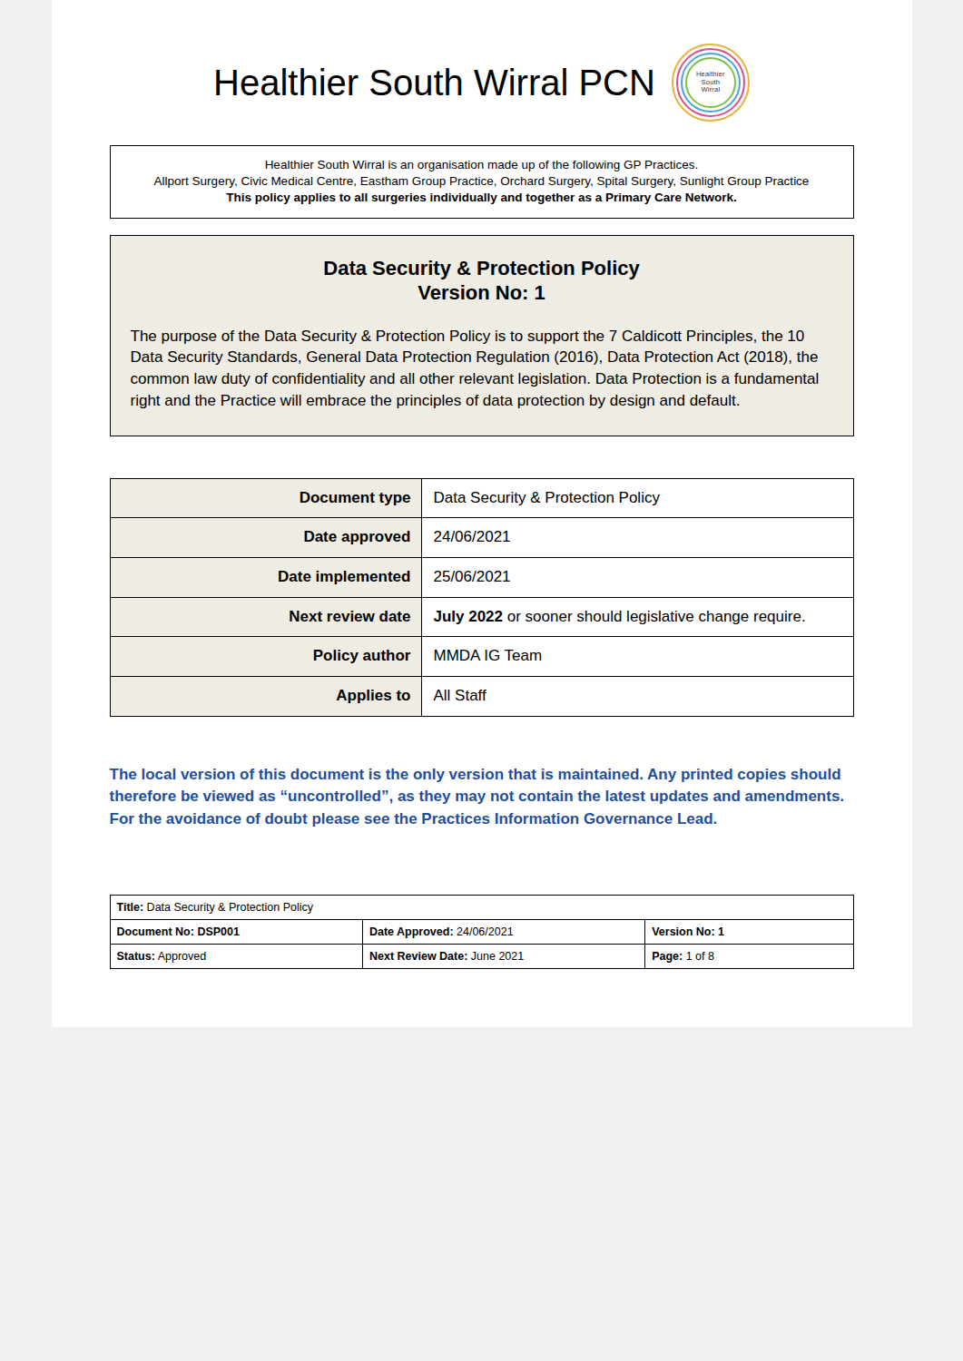Healthier South Wirral PCN
Healthier
South
Wirral
Healthier South Wirral is an organisation made up of the following GP Practices.
Allport Surgery, Civic Medical Centre, Eastham Group Practice, Orchard Surgery, Spital Surgery, Sunlight Group Practice
This policy applies to all surgeries individually and together as a Primary Care Network.
Data Security & Protection Policy Version No: 1
The purpose of the Data Security & Protection Policy is to support the 7 Caldicott Principles, the 10 Data Security Standards, General Data Protection Regulation (2016), Data Protection Act (2018), the common law duty of confidentiality and all other relevant legislation. Data Protection is a fundamental right and the Practice will embrace the principles of data protection by design and default.
| Document type | Data Security & Protection Policy |
| Date approved | 24/06/2021 |
| Date implemented | 25/06/2021 |
| Next review date | July 2022 or sooner should legislative change require. |
| Policy author | MMDA IG Team |
| Applies to | All Staff |
The local version of this document is the only version that is maintained. Any printed copies should therefore be viewed as “uncontrolled”, as they may not contain the latest updates and amendments. For the avoidance of doubt please see the Practices Information Governance Lead.
| Title: Data Security & Protection Policy |
| Document No: DSP001 | Date Approved: 24/06/2021 | Version No: 1 |
| Status: Approved | Next Review Date: June 2021 | Page: 1 of 8 |